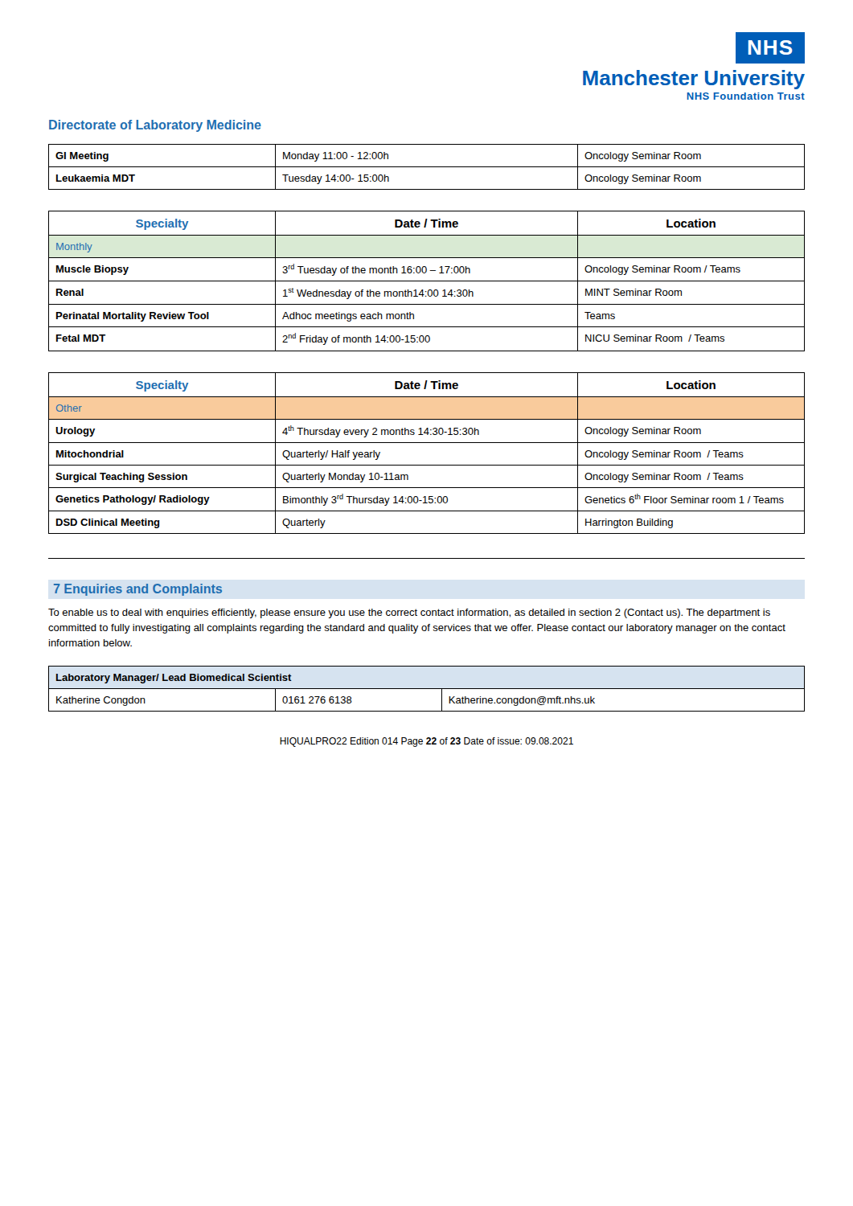NHS
Manchester University
NHS Foundation Trust
Directorate of Laboratory Medicine
| GI Meeting | Monday 11:00 - 12:00h | Oncology Seminar Room |
| Leukaemia MDT | Tuesday 14:00- 15:00h | Oncology Seminar Room |
| Specialty | Date / Time | Location |
| Monthly | | |
| Muscle Biopsy | 3 rd Tuesday of the month 16:00 – 17:00h | Oncology Seminar Room / Teams |
| Renal | 1 st Wednesday of the month14:00 14:30h | MINT Seminar Room |
| Perinatal Mortality Review Tool | Adhoc meetings each month | Teams |
| Fetal MDT | 2 nd Friday of month 14:00-15:00 | NICU Seminar Room / Teams |
| Specialty | Date / Time | Location |
| Other | | |
| Urology | 4 th Thursday every 2 months 14:30-15:30h | Oncology Seminar Room |
| Mitochondrial | Quarterly/ Half yearly | Oncology Seminar Room / Teams |
| Surgical Teaching Session | Quarterly Monday 10-11am | Oncology Seminar Room / Teams |
| Genetics Pathology/ Radiology | Bimonthly 3 rd Thursday 14:00-15:00 | Genetics 6 th Floor Seminar room 1 / Teams |
| DSD Clinical Meeting | Quarterly | Harrington Building |
7 Enquiries and Complaints
To enable us to deal with enquiries efficiently, please ensure you use the correct contact information, as detailed in section 2 (Contact us). The department is committed to fully investigating all complaints regarding the standard and quality of services that we offer. Please contact our laboratory manager on the contact information below.
| Laboratory Manager/ Lead Biomedical Scientist |
| Katherine Congdon | 0161 276 6138 | Katherine.congdon@mft.nhs.uk |
HIQUALPRO22 Edition 014 Page 22 of 23 Date of issue: 09.08.2021